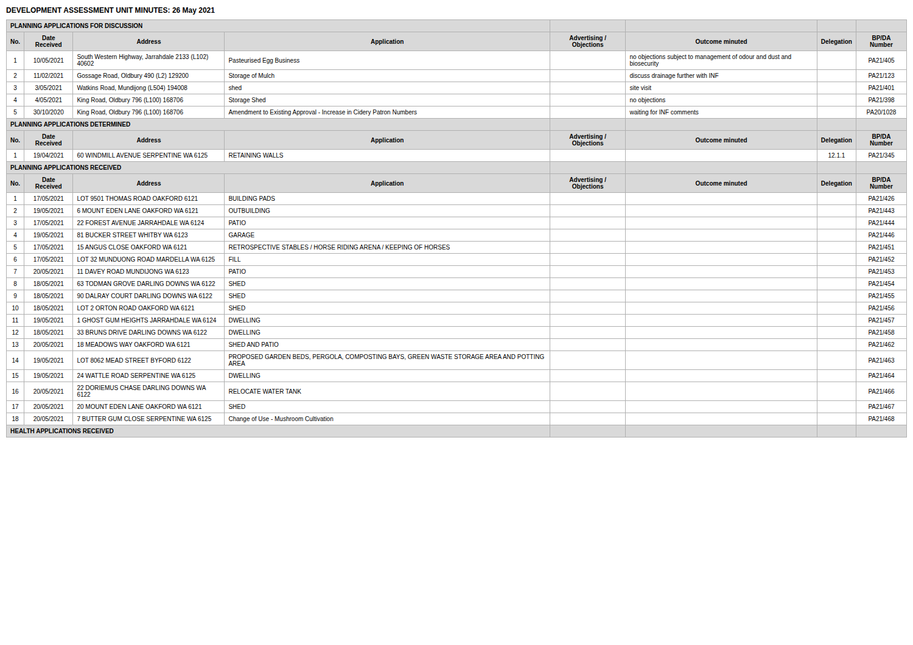DEVELOPMENT ASSESSMENT UNIT MINUTES: 26 May 2021
| PLANNING APPLICATIONS FOR DISCUSSION | | | | |
| No. | Date Received | Address | Application | Advertising / Objections | Outcome minuted | Delegation | BP/DA Number |
| 1 | 10/05/2021 | South Western Highway, Jarrahdale 2133 (L102) 40602 | Pasteurised Egg Business | | no objections subject to management of odour and dust and biosecurity | | PA21/405 |
| 2 | 11/02/2021 | Gossage Road, Oldbury 490 (L2) 129200 | Storage of Mulch | | discuss drainage further with INF | | PA21/123 |
| 3 | 3/05/2021 | Watkins Road, Mundijong (L504) 194008 | shed | | site visit | | PA21/401 |
| 4 | 4/05/2021 | King Road, Oldbury 796 (L100) 168706 | Storage Shed | | no objections | | PA21/398 |
| 5 | 30/10/2020 | King Road, Oldbury 796 (L100) 168706 | Amendment to Existing Approval - Increase in Cidery Patron Numbers | | waiting for INF comments | | PA20/1028 |
| PLANNING APPLICATIONS DETERMINED | | | | |
| No. | Date Received | Address | Application | Advertising / Objections | Outcome minuted | Delegation | BP/DA Number |
| 1 | 19/04/2021 | 60 WINDMILL AVENUE SERPENTINE WA 6125 | RETAINING WALLS | | | 12.1.1 | PA21/345 |
| PLANNING APPLICATIONS RECEIVED | | | | |
| No. | Date Received | Address | Application | Advertising / Objections | Outcome minuted | Delegation | BP/DA Number |
| 1 | 17/05/2021 | LOT 9501 THOMAS ROAD OAKFORD 6121 | BUILDING PADS | | | | PA21/426 |
| 2 | 19/05/2021 | 6 MOUNT EDEN LANE OAKFORD WA 6121 | OUTBUILDING | | | | PA21/443 |
| 3 | 17/05/2021 | 22 FOREST AVENUE JARRAHDALE WA 6124 | PATIO | | | | PA21/444 |
| 4 | 19/05/2021 | 81 BUCKER STREET WHITBY WA 6123 | GARAGE | | | | PA21/446 |
| 5 | 17/05/2021 | 15 ANGUS CLOSE OAKFORD WA 6121 | RETROSPECTIVE STABLES / HORSE RIDING ARENA / KEEPING OF HORSES | | | | PA21/451 |
| 6 | 17/05/2021 | LOT 32 MUNDUONG ROAD MARDELLA WA 6125 | FILL | | | | PA21/452 |
| 7 | 20/05/2021 | 11 DAVEY ROAD MUNDIJONG WA 6123 | PATIO | | | | PA21/453 |
| 8 | 18/05/2021 | 63 TODMAN GROVE DARLING DOWNS WA 6122 | SHED | | | | PA21/454 |
| 9 | 18/05/2021 | 90 DALRAY COURT DARLING DOWNS WA 6122 | SHED | | | | PA21/455 |
| 10 | 18/05/2021 | LOT 2 ORTON ROAD OAKFORD WA 6121 | SHED | | | | PA21/456 |
| 11 | 19/05/2021 | 1 GHOST GUM HEIGHTS JARRAHDALE WA 6124 | DWELLING | | | | PA21/457 |
| 12 | 18/05/2021 | 33 BRUNS DRIVE DARLING DOWNS WA 6122 | DWELLING | | | | PA21/458 |
| 13 | 20/05/2021 | 18 MEADOWS WAY OAKFORD WA 6121 | SHED AND PATIO | | | | PA21/462 |
| 14 | 19/05/2021 | LOT 8062 MEAD STREET BYFORD 6122 | PROPOSED GARDEN BEDS, PERGOLA, COMPOSTING BAYS, GREEN WASTE STORAGE AREA AND POTTING AREA | | | | PA21/463 |
| 15 | 19/05/2021 | 24 WATTLE ROAD SERPENTINE WA 6125 | DWELLING | | | | PA21/464 |
| 16 | 20/05/2021 | 22 DORIEMUS CHASE DARLING DOWNS WA 6122 | RELOCATE WATER TANK | | | | PA21/466 |
| 17 | 20/05/2021 | 20 MOUNT EDEN LANE OAKFORD WA 6121 | SHED | | | | PA21/467 |
| 18 | 20/05/2021 | 7 BUTTER GUM CLOSE SERPENTINE WA 6125 | Change of Use - Mushroom Cultivation | | | | PA21/468 |
| HEALTH APPLICATIONS RECEIVED | | | | |